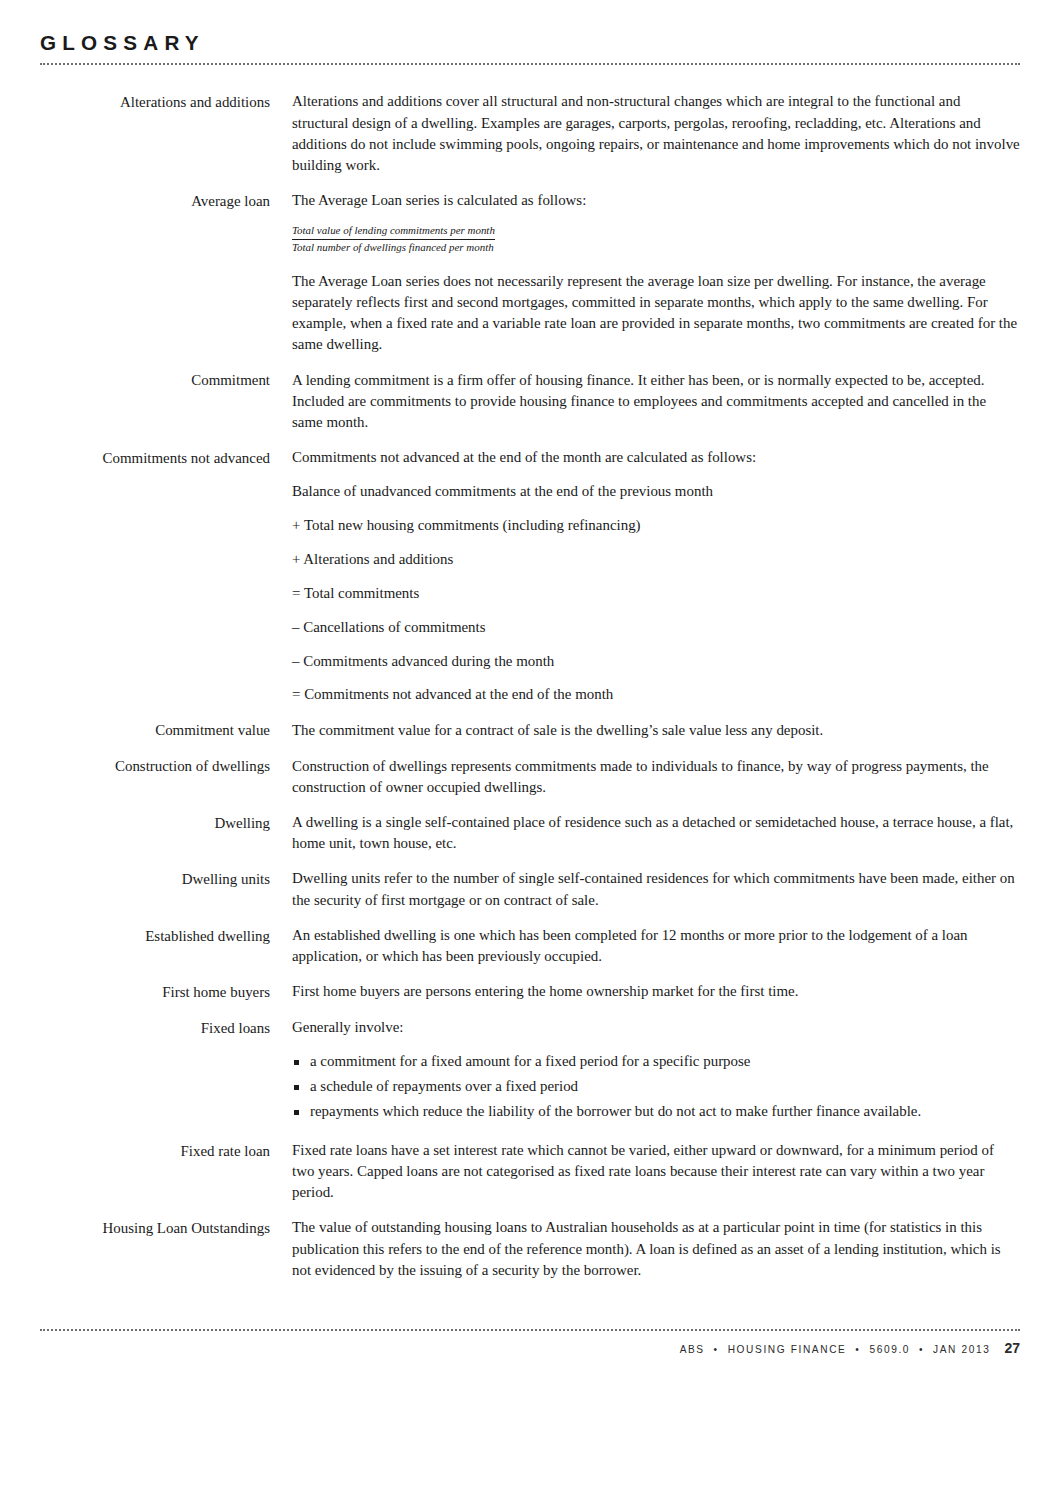Glossary
Alterations and additions
Alterations and additions cover all structural and non-structural changes which are integral to the functional and structural design of a dwelling. Examples are garages, carports, pergolas, reroofing, recladding, etc. Alterations and additions do not include swimming pools, ongoing repairs, or maintenance and home improvements which do not involve building work.
Average loan
The Average Loan series is calculated as follows:
Total value of lending commitments per month Total number of dwellings financed per month
The Average Loan series does not necessarily represent the average loan size per dwelling. For instance, the average separately reflects first and second mortgages, committed in separate months, which apply to the same dwelling. For example, when a fixed rate and a variable rate loan are provided in separate months, two commitments are created for the same dwelling.
Commitment
A lending commitment is a firm offer of housing finance. It either has been, or is normally expected to be, accepted. Included are commitments to provide housing finance to employees and commitments accepted and cancelled in the same month.
Commitments not advanced
Commitments not advanced at the end of the month are calculated as follows:
Balance of unadvanced commitments at the end of the previous month
+ Total new housing commitments (including refinancing)
+ Alterations and additions
= Total commitments
– Cancellations of commitments
– Commitments advanced during the month
= Commitments not advanced at the end of the month
Commitment value
The commitment value for a contract of sale is the dwelling’s sale value less any deposit.
Construction of dwellings
Construction of dwellings represents commitments made to individuals to finance, by way of progress payments, the construction of owner occupied dwellings.
Dwelling
A dwelling is a single self-contained place of residence such as a detached or semidetached house, a terrace house, a flat, home unit, town house, etc.
Dwelling units
Dwelling units refer to the number of single self-contained residences for which commitments have been made, either on the security of first mortgage or on contract of sale.
Established dwelling
An established dwelling is one which has been completed for 12 months or more prior to the lodgement of a loan application, or which has been previously occupied.
First home buyers
First home buyers are persons entering the home ownership market for the first time.
Fixed loans
Generally involve:
a commitment for a fixed amount for a fixed period for a specific purpose
a schedule of repayments over a fixed period
repayments which reduce the liability of the borrower but do not act to make further finance available.
Fixed rate loan
Fixed rate loans have a set interest rate which cannot be varied, either upward or downward, for a minimum period of two years. Capped loans are not categorised as fixed rate loans because their interest rate can vary within a two year period.
Housing Loan Outstandings
The value of outstanding housing loans to Australian households as at a particular point in time (for statistics in this publication this refers to the end of the reference month). A loan is defined as an asset of a lending institution, which is not evidenced by the issuing of a security by the borrower.
ABS • HOUSING FINANCE • 5609.0 • JAN 2013 27